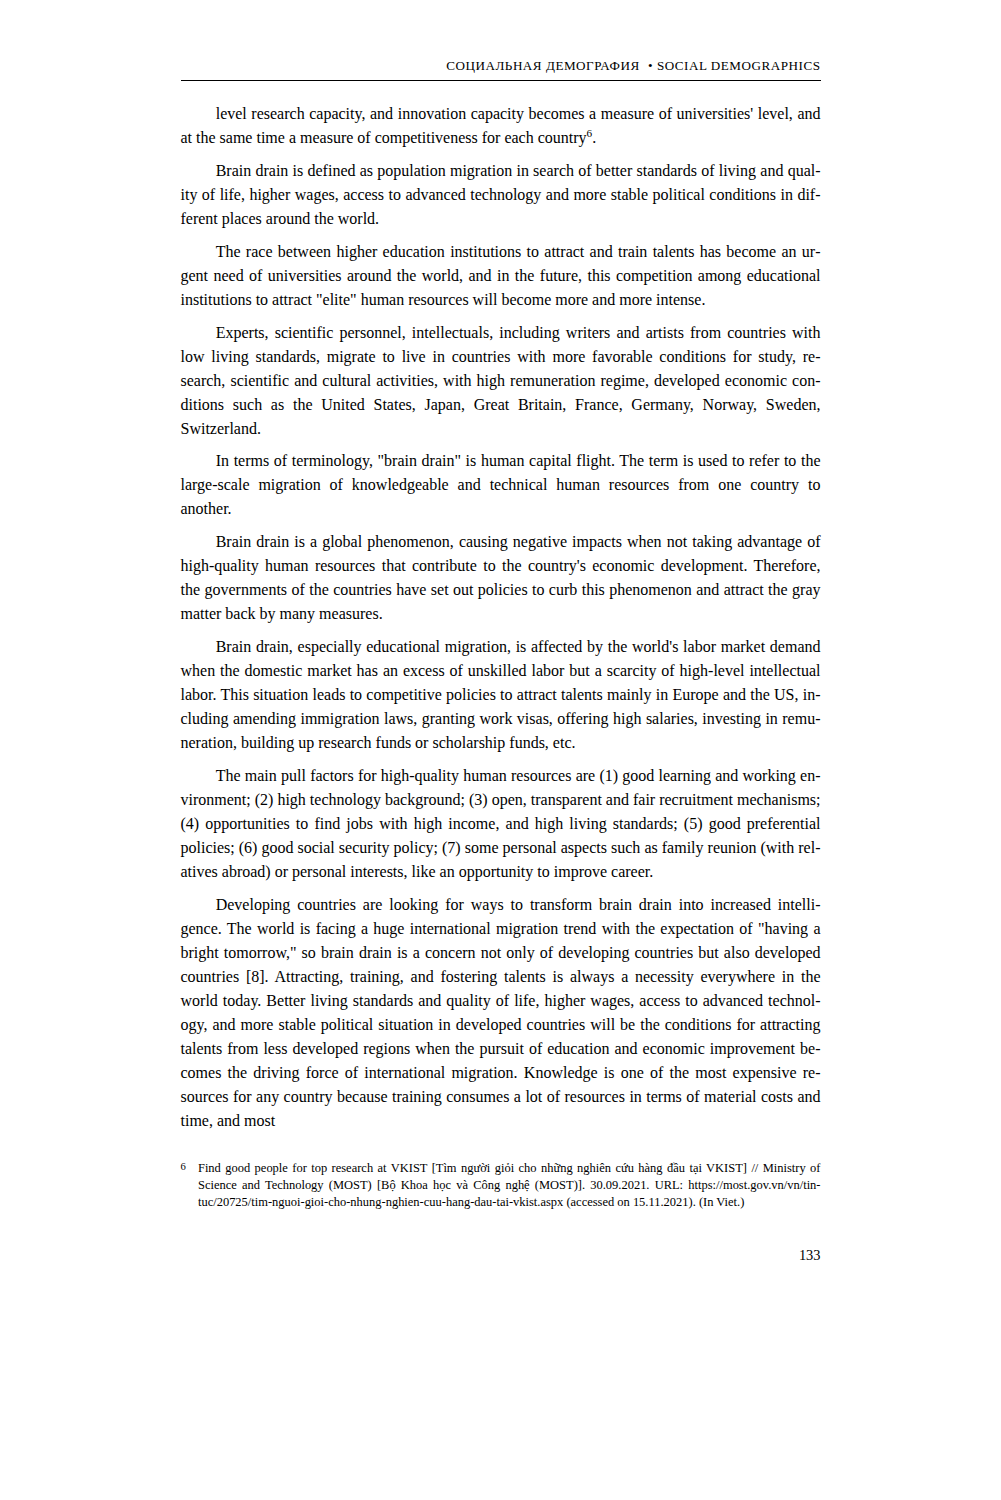СОЦИАЛЬНАЯ ДЕМОГРАФИЯ • SOCIAL DEMOGRAPHICS
level research capacity, and innovation capacity becomes a measure of universities' level, and at the same time a measure of competitiveness for each country6.
Brain drain is defined as population migration in search of better standards of living and quality of life, higher wages, access to advanced technology and more stable political conditions in different places around the world.
The race between higher education institutions to attract and train talents has become an urgent need of universities around the world, and in the future, this competition among educational institutions to attract "elite" human resources will become more and more intense.
Experts, scientific personnel, intellectuals, including writers and artists from countries with low living standards, migrate to live in countries with more favorable conditions for study, research, scientific and cultural activities, with high remuneration regime, developed economic conditions such as the United States, Japan, Great Britain, France, Germany, Norway, Sweden, Switzerland.
In terms of terminology, "brain drain" is human capital flight. The term is used to refer to the large-scale migration of knowledgeable and technical human resources from one country to another.
Brain drain is a global phenomenon, causing negative impacts when not taking advantage of high-quality human resources that contribute to the country's economic development. Therefore, the governments of the countries have set out policies to curb this phenomenon and attract the gray matter back by many measures.
Brain drain, especially educational migration, is affected by the world's labor market demand when the domestic market has an excess of unskilled labor but a scarcity of high-level intellectual labor. This situation leads to competitive policies to attract talents mainly in Europe and the US, including amending immigration laws, granting work visas, offering high salaries, investing in remuneration, building up research funds or scholarship funds, etc.
The main pull factors for high-quality human resources are (1) good learning and working environment; (2) high technology background; (3) open, transparent and fair recruitment mechanisms; (4) opportunities to find jobs with high income, and high living standards; (5) good preferential policies; (6) good social security policy; (7) some personal aspects such as family reunion (with relatives abroad) or personal interests, like an opportunity to improve career.
Developing countries are looking for ways to transform brain drain into increased intelligence. The world is facing a huge international migration trend with the expectation of "having a bright tomorrow," so brain drain is a concern not only of developing countries but also developed countries [8]. Attracting, training, and fostering talents is always a necessity everywhere in the world today. Better living standards and quality of life, higher wages, access to advanced technology, and more stable political situation in developed countries will be the conditions for attracting talents from less developed regions when the pursuit of education and economic improvement becomes the driving force of international migration. Knowledge is one of the most expensive resources for any country because training consumes a lot of resources in terms of material costs and time, and most
6 Find good people for top research at VKIST [Tìm người giỏi cho những nghiên cứu hàng đầu tại VKIST] // Ministry of Science and Technology (MOST) [Bộ Khoa học và Công nghệ (MOST)]. 30.09.2021. URL: https://most.gov.vn/vn/tin-tuc/20725/tim-nguoi-gioi-cho-nhung-nghien-cuu-hang-dau-tai-vkist.aspx (accessed on 15.11.2021). (In Viet.)
133